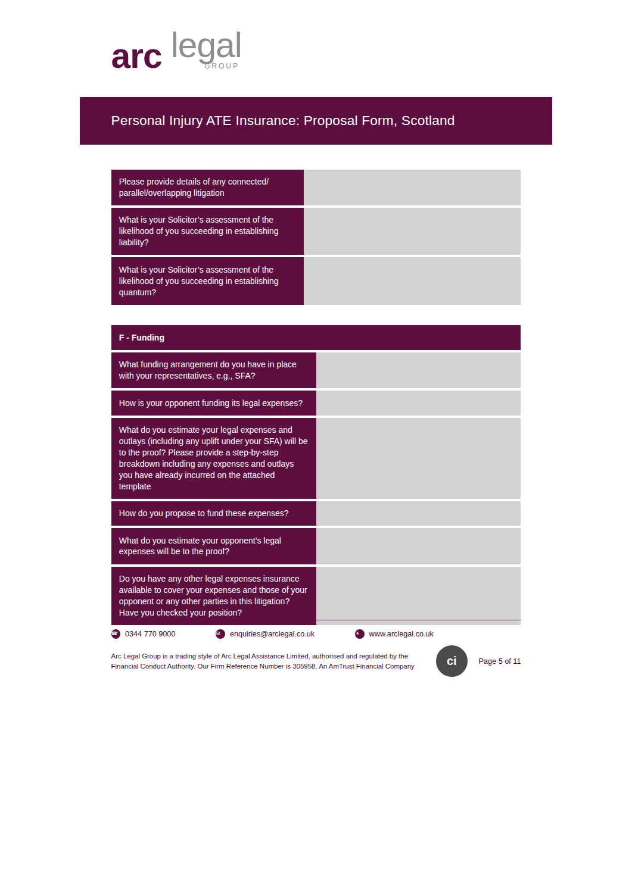arc
legal
GROUP
Personal Injury ATE Insurance: Proposal Form, Scotland
| Please provide details of any connected/ parallel/overlapping litigation | |
| What is your Solicitor’s assessment of the likelihood of you succeeding in establishing liability? | |
| What is your Solicitor’s assessment of the likelihood of you succeeding in establishing quantum? | |
| F - Funding |
| What funding arrangement do you have in place with your representatives, e.g., SFA? | |
| How is your opponent funding its legal expenses? | |
| What do you estimate your legal expenses and outlays (including any uplift under your SFA) will be to the proof? Please provide a step-by-step breakdown including any expenses and outlays you have already incurred on the attached template | |
| How do you propose to fund these expenses? | |
| What do you estimate your opponent’s legal expenses will be to the proof? | |
| Do you have any other legal expenses insurance available to cover your expenses and those of your opponent or any other parties in this litigation? Have you checked your position? | |
☎0344 770 9000 ✉enquiries@arclegal.co.uk ☀www.arclegal.co.uk
Arc Legal Group is a trading style of Arc Legal Assistance Limited, authorised and regulated by the
Financial Conduct Authority. Our Firm Reference Number is 305958. An AmTrust Financial Company
ci
Page 5 of 11